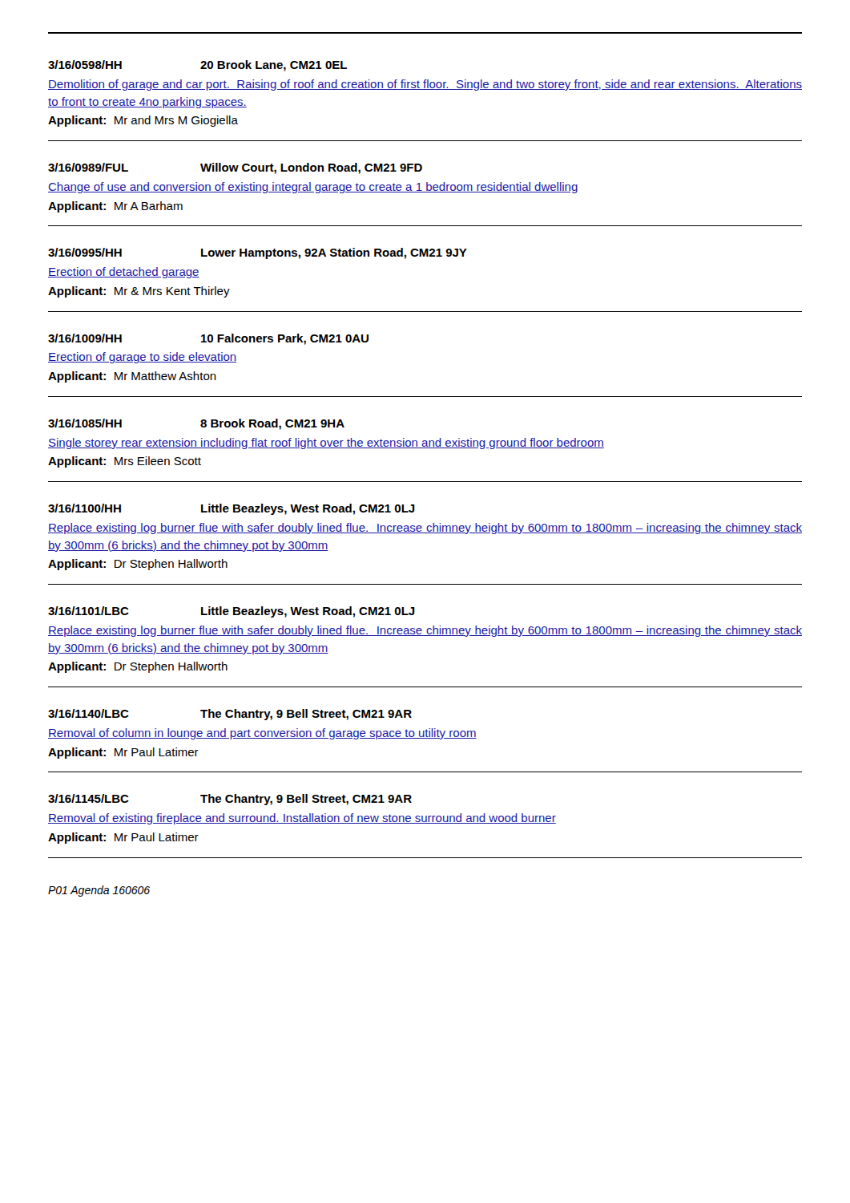3/16/0598/HH20 Brook Lane, CM21 0EL
Demolition of garage and car port. Raising of roof and creation of first floor. Single and two storey front, side and rear extensions. Alterations to front to create 4no parking spaces.
Applicant: Mr and Mrs M Giogiella
3/16/0989/FULWillow Court, London Road, CM21 9FD
Change of use and conversion of existing integral garage to create a 1 bedroom residential dwelling
Applicant: Mr A Barham
3/16/0995/HHLower Hamptons, 92A Station Road, CM21 9JY
Erection of detached garage
Applicant: Mr & Mrs Kent Thirley
3/16/1009/HH10 Falconers Park, CM21 0AU
Erection of garage to side elevation
Applicant: Mr Matthew Ashton
3/16/1085/HH8 Brook Road, CM21 9HA
Single storey rear extension including flat roof light over the extension and existing ground floor bedroom
Applicant: Mrs Eileen Scott
3/16/1100/HHLittle Beazleys, West Road, CM21 0LJ
Replace existing log burner flue with safer doubly lined flue. Increase chimney height by 600mm to 1800mm – increasing the chimney stack by 300mm (6 bricks) and the chimney pot by 300mm
Applicant: Dr Stephen Hallworth
3/16/1101/LBCLittle Beazleys, West Road, CM21 0LJ
Replace existing log burner flue with safer doubly lined flue. Increase chimney height by 600mm to 1800mm – increasing the chimney stack by 300mm (6 bricks) and the chimney pot by 300mm
Applicant: Dr Stephen Hallworth
3/16/1140/LBCThe Chantry, 9 Bell Street, CM21 9AR
Removal of column in lounge and part conversion of garage space to utility room
Applicant: Mr Paul Latimer
3/16/1145/LBCThe Chantry, 9 Bell Street, CM21 9AR
Removal of existing fireplace and surround. Installation of new stone surround and wood burner
Applicant: Mr Paul Latimer
P01 Agenda 160606